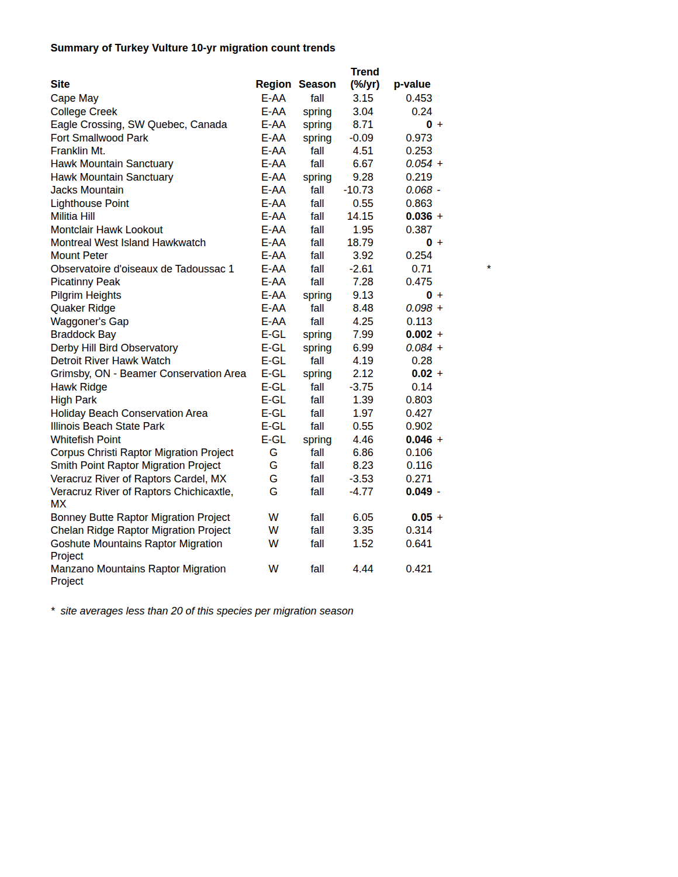Summary of Turkey Vulture 10-yr migration count trends
| | | | Trend | | | |
| --- | --- | --- | --- | --- | --- | --- |
| Site | Region | Season | (%/yr) | p-value | | |
| Cape May | E-AA | fall | 3.15 | 0.453 | | |
| College Creek | E-AA | spring | 3.04 | 0.24 | | |
| Eagle Crossing, SW Quebec, Canada | E-AA | spring | 8.71 | 0 | + | |
| Fort Smallwood Park | E-AA | spring | -0.09 | 0.973 | | |
| Franklin Mt. | E-AA | fall | 4.51 | 0.253 | | |
| Hawk Mountain Sanctuary | E-AA | fall | 6.67 | 0.054 | + | |
| Hawk Mountain Sanctuary | E-AA | spring | 9.28 | 0.219 | | |
| Jacks Mountain | E-AA | fall | -10.73 | 0.068 | - | |
| Lighthouse Point | E-AA | fall | 0.55 | 0.863 | | |
| Militia Hill | E-AA | fall | 14.15 | 0.036 | + | |
| Montclair Hawk Lookout | E-AA | fall | 1.95 | 0.387 | | |
| Montreal West Island Hawkwatch | E-AA | fall | 18.79 | 0 | + | |
| Mount Peter | E-AA | fall | 3.92 | 0.254 | | |
| Observatoire d'oiseaux de Tadoussac 1 | E-AA | fall | -2.61 | 0.71 | | * |
| Picatinny Peak | E-AA | fall | 7.28 | 0.475 | | |
| Pilgrim Heights | E-AA | spring | 9.13 | 0 | + | |
| Quaker Ridge | E-AA | fall | 8.48 | 0.098 | + | |
| Waggoner's Gap | E-AA | fall | 4.25 | 0.113 | | |
| Braddock Bay | E-GL | spring | 7.99 | 0.002 | + | |
| Derby Hill Bird Observatory | E-GL | spring | 6.99 | 0.084 | + | |
| Detroit River Hawk Watch | E-GL | fall | 4.19 | 0.28 | | |
| Grimsby, ON - Beamer Conservation Area | E-GL | spring | 2.12 | 0.02 | + | |
| Hawk Ridge | E-GL | fall | -3.75 | 0.14 | | |
| High Park | E-GL | fall | 1.39 | 0.803 | | |
| Holiday Beach Conservation Area | E-GL | fall | 1.97 | 0.427 | | |
| Illinois Beach State Park | E-GL | fall | 0.55 | 0.902 | | |
| Whitefish Point | E-GL | spring | 4.46 | 0.046 | + | |
| Corpus Christi Raptor Migration Project | G | fall | 6.86 | 0.106 | | |
| Smith Point Raptor Migration Project | G | fall | 8.23 | 0.116 | | |
| Veracruz River of Raptors Cardel, MX | G | fall | -3.53 | 0.271 | | |
| Veracruz River of Raptors Chichicaxtle, MX | G | fall | -4.77 | 0.049 | - | |
| Bonney Butte Raptor Migration Project | W | fall | 6.05 | 0.05 | + | |
| Chelan Ridge Raptor Migration Project | W | fall | 3.35 | 0.314 | | |
| Goshute Mountains Raptor Migration Project | W | fall | 1.52 | 0.641 | | |
| Manzano Mountains Raptor Migration Project | W | fall | 4.44 | 0.421 | | |
* site averages less than 20 of this species per migration season